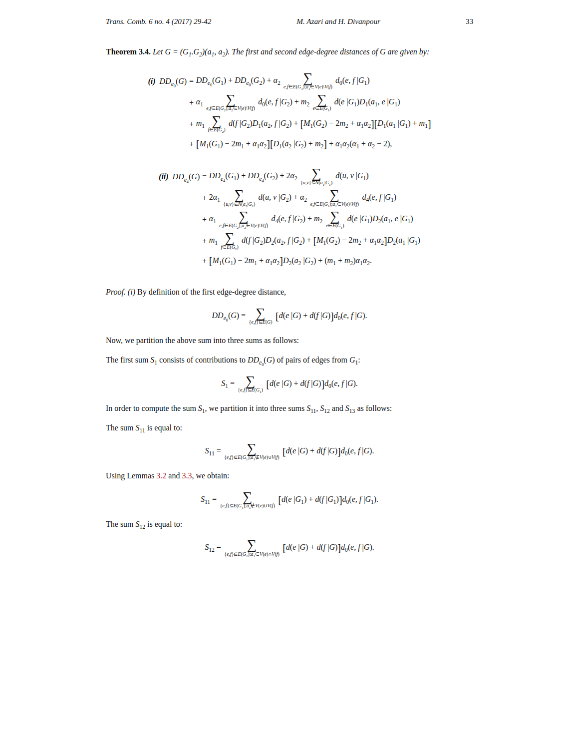Trans. Comb. 6 no. 4 (2017) 29-42 M. Azari and H. Divanpour 33
Theorem 3.4. Let G = (G1.G2)(a1, a2). The first and second edge-degree distances of G are given by:
| (i) DD e 0 ( G ) | = | DD e 0 ( G 1 ) + DD e 0 ( G 2 ) + α 2 ∑ e , f ∈ E ( G 1 ); a 1 ∈ V ( e )\ V ( f ) d 0 ( e , f / G 1 ) |
| | + | α 1 ∑ e , f ∈ E ( G 2 ); a 2 ∈ V ( e )\ V ( f ) d 0 ( e , f / G 2 ) + m 2 ∑ e ∈ E ( G 1 ) d ( e / G 1 ) D 1 ( a 1 , e / G 1 ) |
| | + | m 1 ∑ f ∈ E ( G 2 ) d ( f / G 2 ) D 1 ( a 2 , f / G 2 ) + [ M 1 ( G 2 ) − 2 m 2 + α 1 α 2 ] [ D 1 ( a 1 / G 1 ) + m 1 ] |
| | + | [ M 1 ( G 1 ) − 2 m 1 + α 1 α 2 ] [ D 1 ( a 2 / G 2 ) + m 2 ] + α 1 α 2 ( α 1 + α 2 − 2), |
| (ii) DD e 4 ( G ) | = | DD e 4 ( G 1 ) + DD e 4 ( G 2 ) + 2 α 2 ∑ { u , v }⊆ N ( a 1 / G 1 ) d ( u , v / G 1 ) |
| | + | 2 α 1 ∑ { u , v }⊆ N ( a 2 / G 2 ) d ( u , v / G 2 ) + α 2 ∑ e , f ∈ E ( G 1 ); a 1 ∈ V ( e )\ V ( f ) d 4 ( e , f / G 1 ) |
| | + | α 1 ∑ e , f ∈ E ( G 2 ); a 2 ∈ V ( e )\ V ( f ) d 4 ( e , f / G 2 ) + m 2 ∑ e ∈ E ( G 1 ) d ( e / G 1 ) D 2 ( a 1 , e / G 1 ) |
| | + | m 1 ∑ f ∈ E ( G 2 ) d ( f / G 2 ) D 2 ( a 2 , f / G 2 ) + [ M 1 ( G 2 ) − 2 m 2 + α 1 α 2 ] D 2 ( a 1 / G 1 ) |
| | + | [ M 1 ( G 1 ) − 2 m 1 + α 1 α 2 ] D 2 ( a 2 / G 2 ) + ( m 1 + m 2 ) α 1 α 2 . |
Proof. (i) By definition of the first edge-degree distance,
DDe0(G) = ∑{e,f}⊆E(G) [d(e |G) + d(f |G)] d0(e, f |G).
Now, we partition the above sum into three sums as follows:
The first sum S1 consists of contributions to DDe0(G) of pairs of edges from G1:
S1 = ∑{e,f}⊆E(G1) [d(e |G) + d(f |G)] d0(e, f |G).
In order to compute the sum S1, we partition it into three sums S11, S12 and S13 as follows:
The sum S11 is equal to:
S11 = ∑{e,f}⊆E(G1);a1∉V(e)∪V(f) [d(e |G) + d(f |G)] d0(e, f |G).
Using Lemmas 3.2 and 3.3, we obtain:
S11 = ∑{e,f}⊆E(G1);a1∉V(e)∪V(f) [d(e |G1) + d(f |G1)] d0(e, f |G1).
The sum S12 is equal to:
S12 = ∑{e,f}⊆E(G1);a1∈V(e)∩V(f) [d(e |G) + d(f |G)] d0(e, f |G).